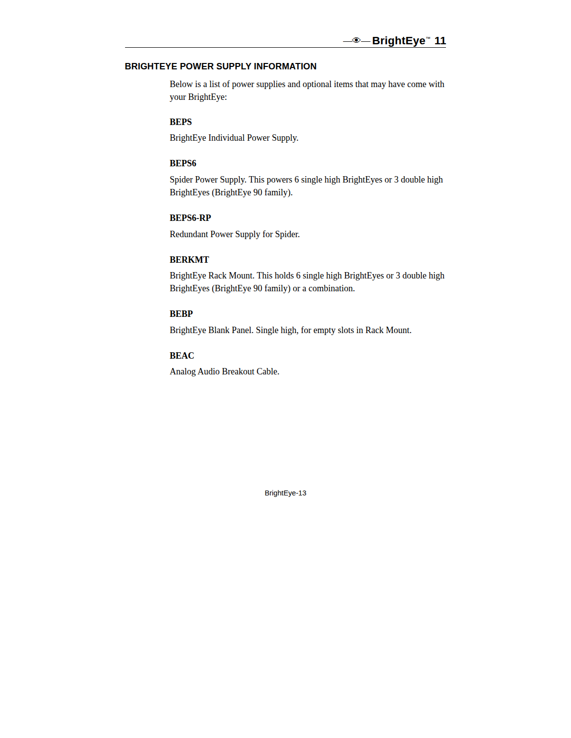—👁— BrightEye™ 11
BRIGHTEYE POWER SUPPLY INFORMATION
Below is a list of power supplies and optional items that may have come with your BrightEye:
BEPS
BrightEye Individual Power Supply.
BEPS6
Spider Power Supply. This powers 6 single high BrightEyes or 3 double high BrightEyes (BrightEye 90 family).
BEPS6-RP
Redundant Power Supply for Spider.
BERKMT
BrightEye Rack Mount. This holds 6 single high BrightEyes or 3 double high BrightEyes (BrightEye 90 family) or a combination.
BEBP
BrightEye Blank Panel. Single high, for empty slots in Rack Mount.
BEAC
Analog Audio Breakout Cable.
BrightEye-13